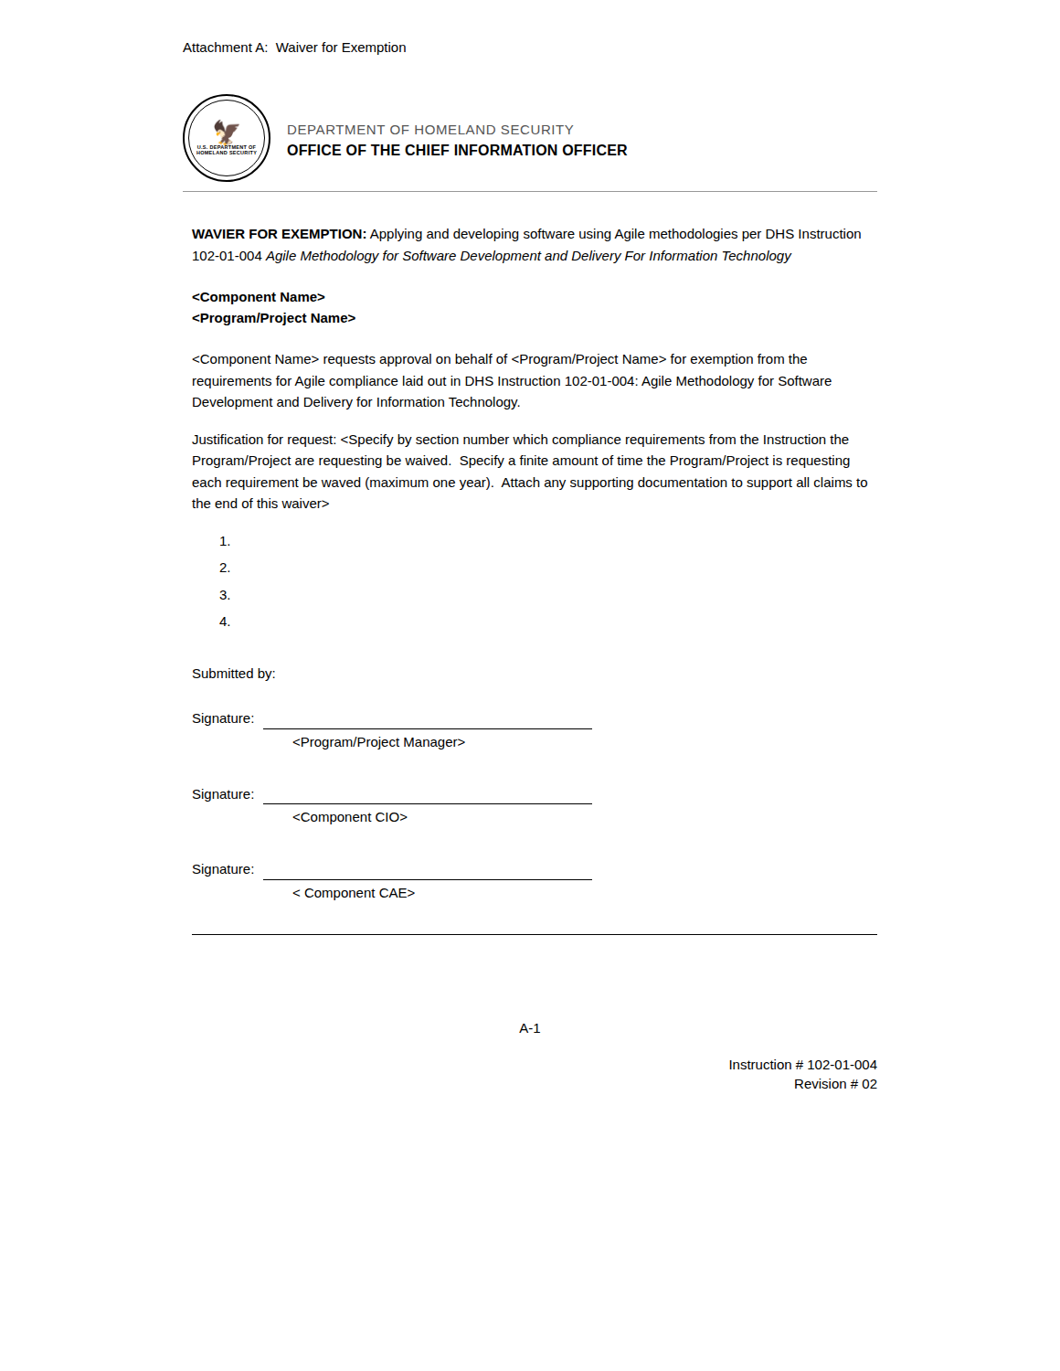Attachment A: Waiver for Exemption
🦅 U.S. DEPARTMENT OF HOMELAND SECURITY
DEPARTMENT OF HOMELAND SECURITY
OFFICE OF THE CHIEF INFORMATION OFFICER
WAVIER FOR EXEMPTION: Applying and developing software using Agile methodologies per DHS Instruction 102-01-004 Agile Methodology for Software Development and Delivery For Information Technology
<Component Name>
<Program/Project Name>
<Component Name> requests approval on behalf of <Program/Project Name> for exemption from the requirements for Agile compliance laid out in DHS Instruction 102-01-004: Agile Methodology for Software Development and Delivery for Information Technology.
Justification for request: <Specify by section number which compliance requirements from the Instruction the Program/Project are requesting be waived. Specify a finite amount of time the Program/Project is requesting each requirement be waved (maximum one year). Attach any supporting documentation to support all claims to the end of this waiver>
Submitted by:
Signature:
<Program/Project Manager>
Signature:
<Component CIO>
Signature:
< Component CAE>
A-1
Instruction # 102-01-004
Revision # 02